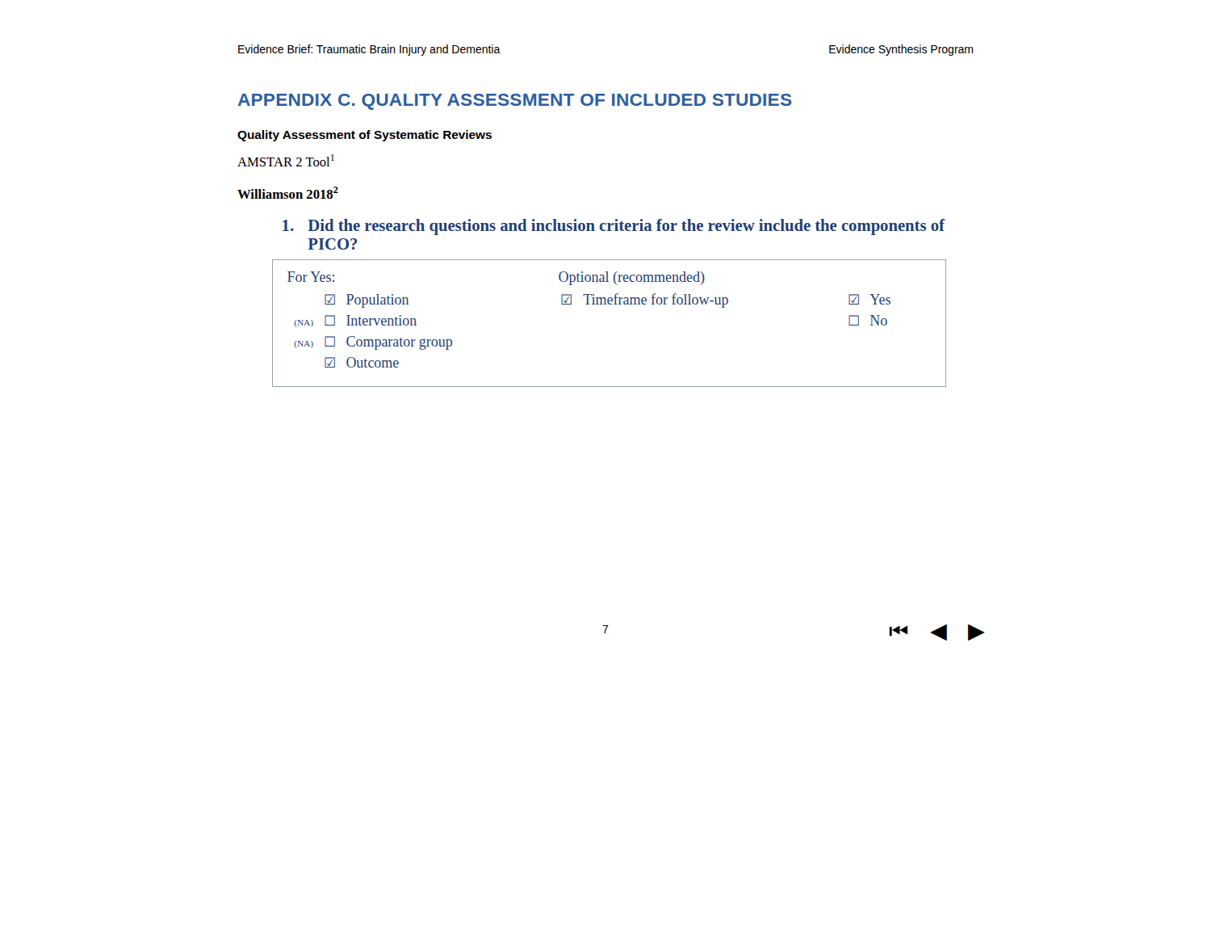Evidence Brief: Traumatic Brain Injury and Dementia
Evidence Synthesis Program
APPENDIX C. QUALITY ASSESSMENT OF INCLUDED STUDIES
Quality Assessment of Systematic Reviews
AMSTAR 2 Tool1
Williamson 20182
1. Did the research questions and inclusion criteria for the review include the components of PICO?
For Yes:
(NA) Population
(NA) Intervention
(NA) Comparator group
(NA) Outcome
Optional (recommended)
Timeframe for follow-up
Yes
No
7
⏮ ◀ ▶